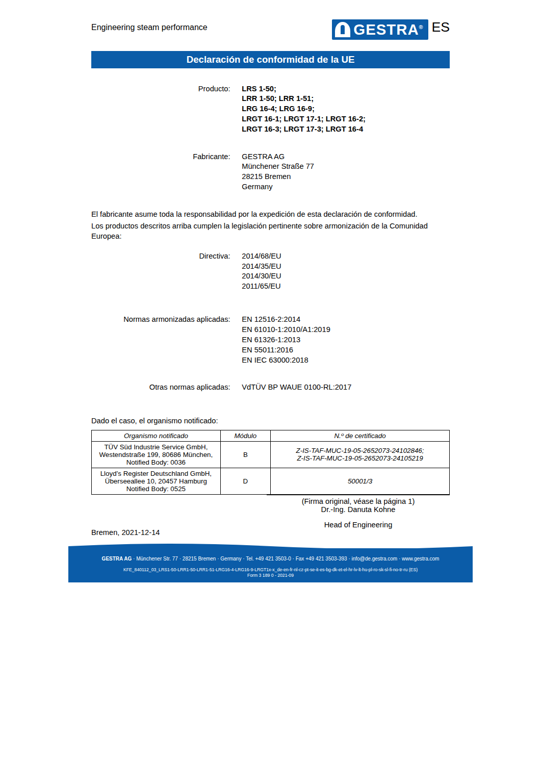Engineering steam performance
GESTRA®
ES
Declaración de conformidad de la UE
Producto:
LRS 1-50;
LRR 1-50; LRR 1-51;
LRG 16-4; LRG 16-9;
LRGT 16-1; LRGT 17-1; LRGT 16-2;
LRGT 16-3; LRGT 17-3; LRGT 16-4
Fabricante:
GESTRA AG
Münchener Straße 77
28215 Bremen
Germany
El fabricante asume toda la responsabilidad por la expedición de esta declaración de conformidad.
Los productos descritos arriba cumplen la legislación pertinente sobre armonización de la Comunidad Europea:
Directiva:
2014/68/EU
2014/35/EU
2014/30/EU
2011/65/EU
Normas armonizadas aplicadas:
EN 12516-2:2014
EN 61010-1:2010/A1:2019
EN 61326-1:2013
EN 55011:2016
EN IEC 63000:2018
Otras normas aplicadas:
VdTÜV BP WAUE 0100-RL:2017
Dado el caso, el organismo notificado:
| Organismo notificado | Módulo | N.º de certificado |
| --- | --- | --- |
| TÜV Süd Industrie Service GmbH, Westendstraße 199, 80686 München, Notified Body: 0036 | B | Z-IS-TAF-MUC-19-05-2652073-24102846; Z-IS-TAF-MUC-19-05-2652073-24105219 |
| Lloyd’s Register Deutschland GmbH, Überseeallee 10, 20457 Hamburg Notified Body: 0525 | D | 50001/3 |
Bremen, 2021-12-14
(Firma original, véase la página 1)
Dr.-Ing. Danuta Kohne
Head of Engineering
GESTRA AG · Münchener Str. 77 · 28215 Bremen · Germany · Tel. +49 421 3503-0 · Fax +49 421 3503-393 · info@de.gestra.com · www.gestra.com
KFE_840112_03_LRS1-50-LRR1-50-LRR1-51-LRG16-4-LRG16-9-LRGT1x-x_de-en-fr-nl-cz-pt-se-it-es-bg-dk-et-el-hr-lv-lt-hu-pl-ro-sk-sl-fi-no-tr-ru (ES)
Form 3 189 0 - 2021-09